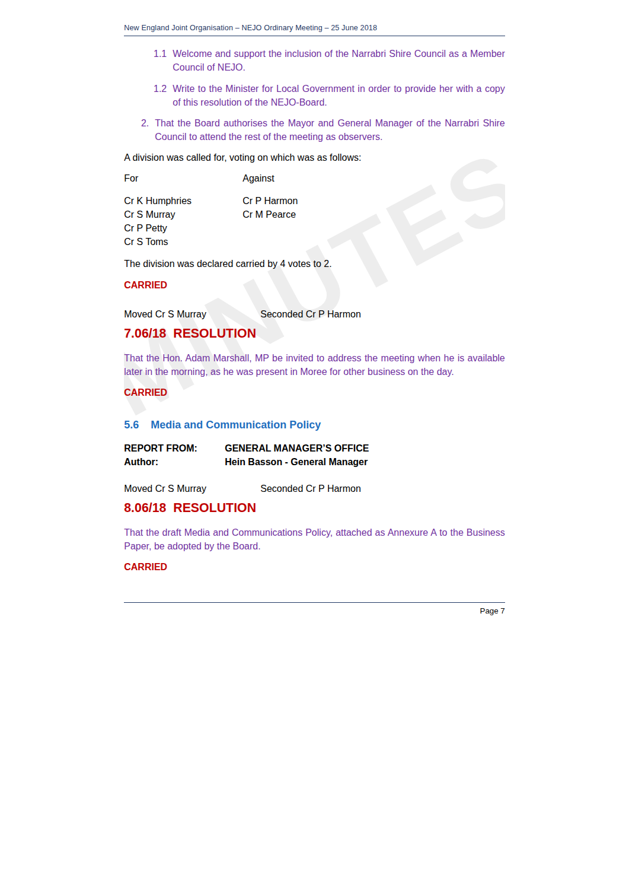MINUTES
New England Joint Organisation – NEJO Ordinary Meeting – 25 June 2018
1.1
Welcome and support the inclusion of the Narrabri Shire Council as a Member Council of NEJO.
1.2
Write to the Minister for Local Government in order to provide her with a copy of this resolution of the NEJO-Board.
2.
That the Board authorises the Mayor and General Manager of the Narrabri Shire Council to attend the rest of the meeting as observers.
A division was called for, voting on which was as follows:
For
Against
Cr K Humphries
Cr P Harmon
Cr S Murray
Cr M Pearce
Cr P Petty
Cr S Toms
The division was declared carried by 4 votes to 2.
CARRIED
Moved Cr S Murray
Seconded Cr P Harmon
7.06/18 RESOLUTION
That the Hon. Adam Marshall, MP be invited to address the meeting when he is available later in the morning, as he was present in Moree for other business on the day.
CARRIED
5.6 Media and Communication Policy
REPORT FROM:
GENERAL MANAGER’S OFFICE
Author:
Hein Basson - General Manager
Moved Cr S Murray
Seconded Cr P Harmon
8.06/18 RESOLUTION
That the draft Media and Communications Policy, attached as Annexure A to the Business Paper, be adopted by the Board.
CARRIED
Page 7